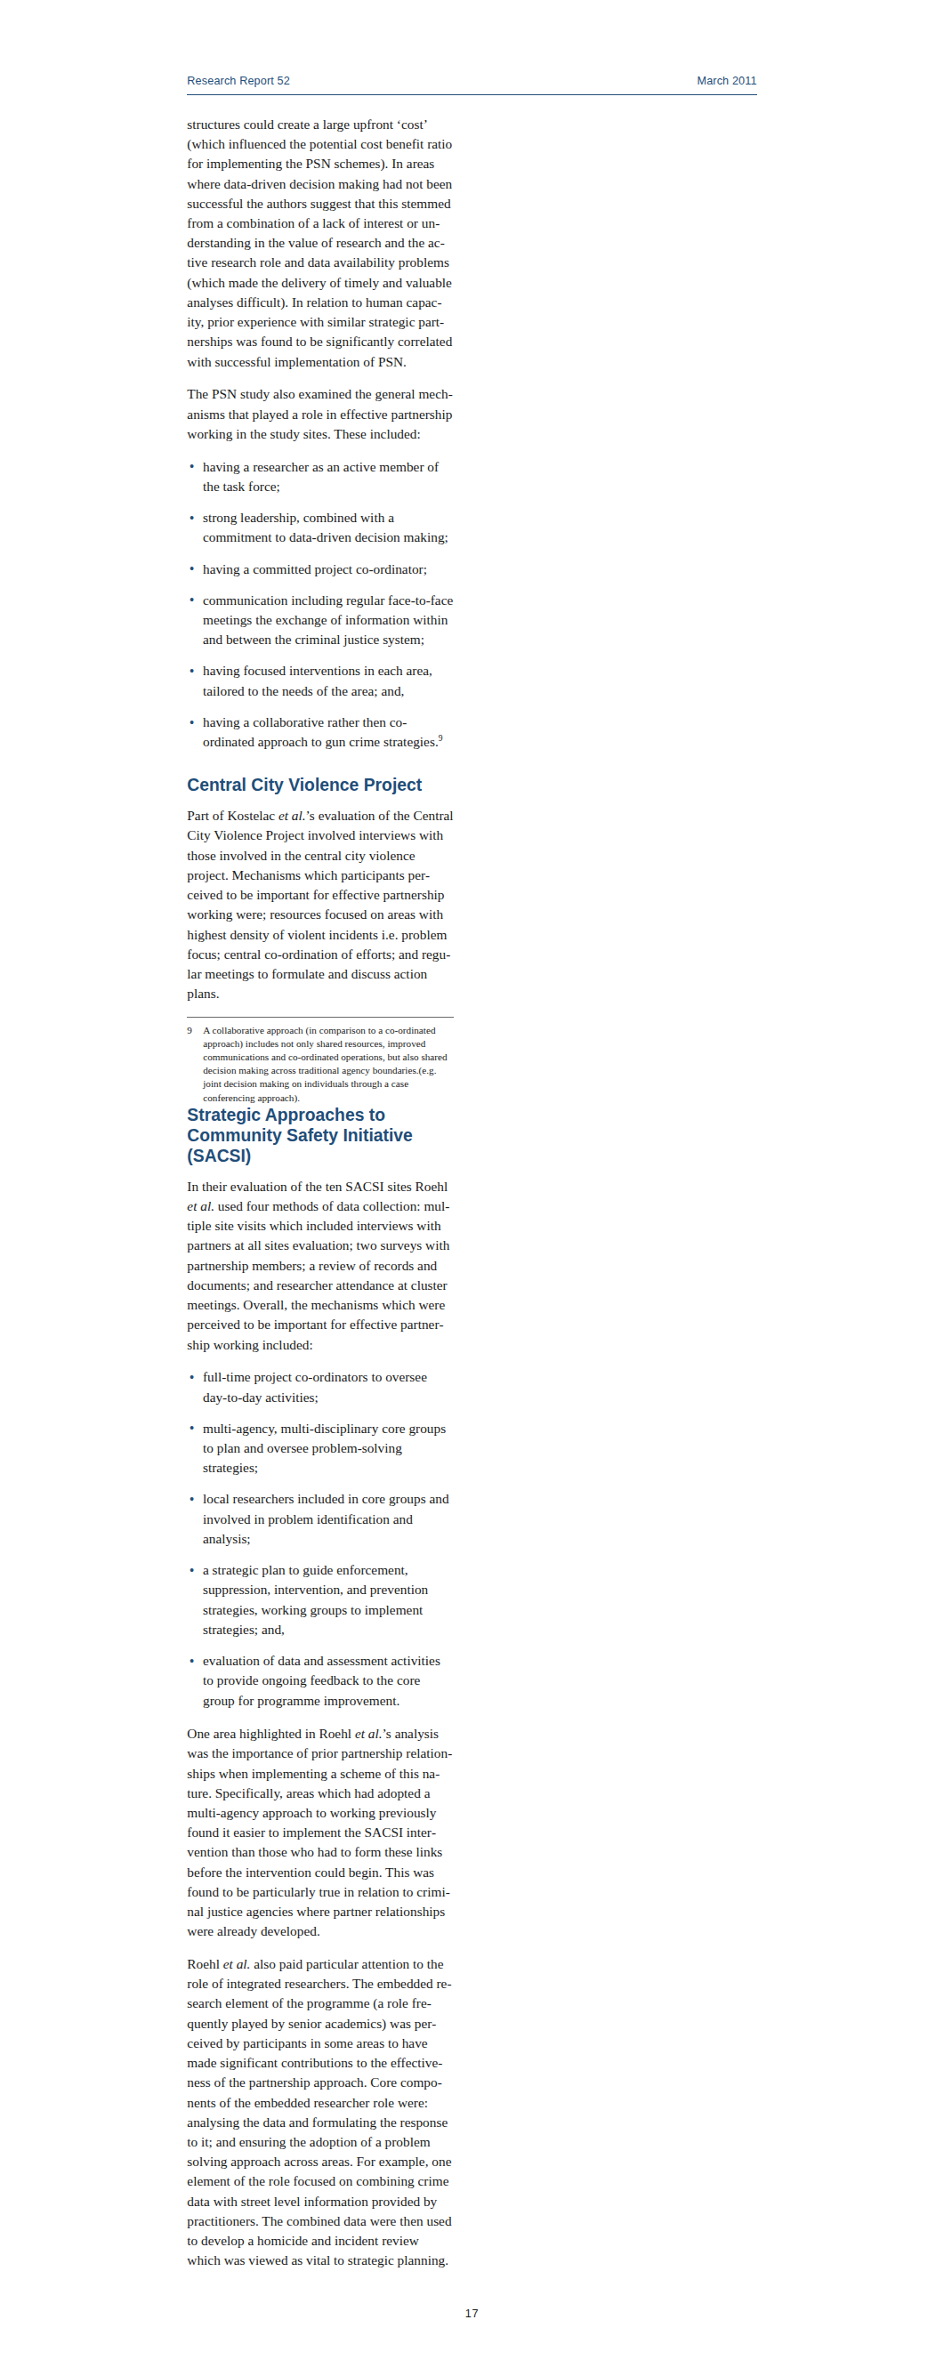Research Report 52
March 2011
structures could create a large upfront ‘cost’ (which influenced the potential cost benefit ratio for implementing the PSN schemes). In areas where data-driven decision making had not been successful the authors suggest that this stemmed from a combination of a lack of interest or understanding in the value of research and the active research role and data availability problems (which made the delivery of timely and valuable analyses difficult). In relation to human capacity, prior experience with similar strategic partnerships was found to be significantly correlated with successful implementation of PSN.
The PSN study also examined the general mechanisms that played a role in effective partnership working in the study sites. These included:
having a researcher as an active member of the task force;
strong leadership, combined with a commitment to data-driven decision making;
having a committed project co-ordinator;
communication including regular face-to-face meetings the exchange of information within and between the criminal justice system;
having focused interventions in each area, tailored to the needs of the area; and,
having a collaborative rather then co-ordinated approach to gun crime strategies.9
Central City Violence Project
Part of Kostelac et al.’s evaluation of the Central City Violence Project involved interviews with those involved in the central city violence project. Mechanisms which participants perceived to be important for effective partnership working were; resources focused on areas with highest density of violent incidents i.e. problem focus; central co-ordination of efforts; and regular meetings to formulate and discuss action plans.
9
A collaborative approach (in comparison to a co-ordinated approach) includes not only shared resources, improved communications and co-ordinated operations, but also shared decision making across traditional agency boundaries.(e.g. joint decision making on individuals through a case conferencing approach).
Strategic Approaches to Community Safety Initiative (SACSI)
In their evaluation of the ten SACSI sites Roehl et al. used four methods of data collection: multiple site visits which included interviews with partners at all sites evaluation; two surveys with partnership members; a review of records and documents; and researcher attendance at cluster meetings. Overall, the mechanisms which were perceived to be important for effective partnership working included:
full-time project co-ordinators to oversee day-to-day activities;
multi-agency, multi-disciplinary core groups to plan and oversee problem-solving strategies;
local researchers included in core groups and involved in problem identification and analysis;
a strategic plan to guide enforcement, suppression, intervention, and prevention strategies, working groups to implement strategies; and,
evaluation of data and assessment activities to provide ongoing feedback to the core group for programme improvement.
One area highlighted in Roehl et al.’s analysis was the importance of prior partnership relationships when implementing a scheme of this nature. Specifically, areas which had adopted a multi-agency approach to working previously found it easier to implement the SACSI intervention than those who had to form these links before the intervention could begin. This was found to be particularly true in relation to criminal justice agencies where partner relationships were already developed.
Roehl et al. also paid particular attention to the role of integrated researchers. The embedded research element of the programme (a role frequently played by senior academics) was perceived by participants in some areas to have made significant contributions to the effectiveness of the partnership approach. Core components of the embedded researcher role were: analysing the data and formulating the response to it; and ensuring the adoption of a problem solving approach across areas. For example, one element of the role focused on combining crime data with street level information provided by practitioners. The combined data were then used to develop a homicide and incident review which was viewed as vital to strategic planning.
17